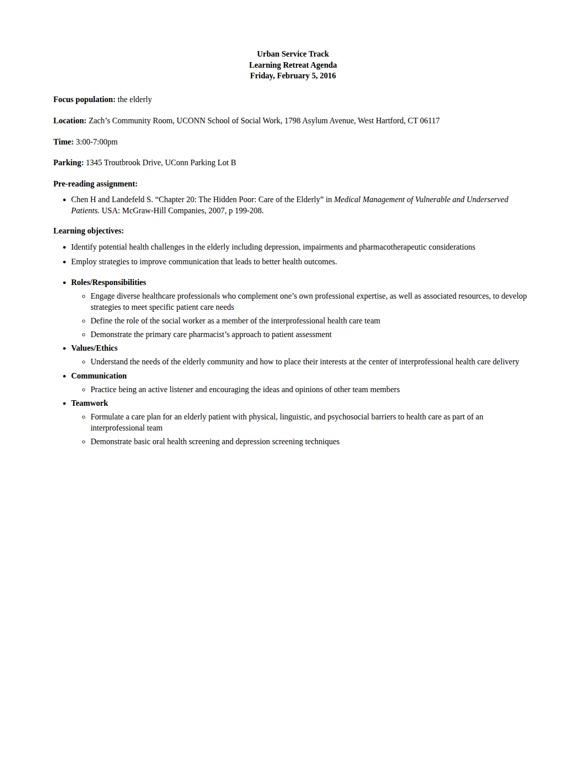Urban Service Track
Learning Retreat Agenda
Friday, February 5, 2016
Focus population: the elderly
Location: Zach’s Community Room, UCONN School of Social Work, 1798 Asylum Avenue, West Hartford, CT 06117
Time: 3:00-7:00pm
Parking: 1345 Troutbrook Drive, UConn Parking Lot B
Pre-reading assignment:
Chen H and Landefeld S. “Chapter 20: The Hidden Poor: Care of the Elderly” in Medical Management of Vulnerable and Underserved Patients. USA: McGraw-Hill Companies, 2007, p 199-208.
Learning objectives:
Identify potential health challenges in the elderly including depression, impairments and pharmacotherapeutic considerations
Employ strategies to improve communication that leads to better health outcomes.
Roles/Responsibilities
Engage diverse healthcare professionals who complement one’s own professional expertise, as well as associated resources, to develop strategies to meet specific patient care needs
Define the role of the social worker as a member of the interprofessional health care team
Demonstrate the primary care pharmacist’s approach to patient assessment
Values/Ethics
Understand the needs of the elderly community and how to place their interests at the center of interprofessional health care delivery
Communication
Practice being an active listener and encouraging the ideas and opinions of other team members
Teamwork
Formulate a care plan for an elderly patient with physical, linguistic, and psychosocial barriers to health care as part of an interprofessional team
Demonstrate basic oral health screening and depression screening techniques